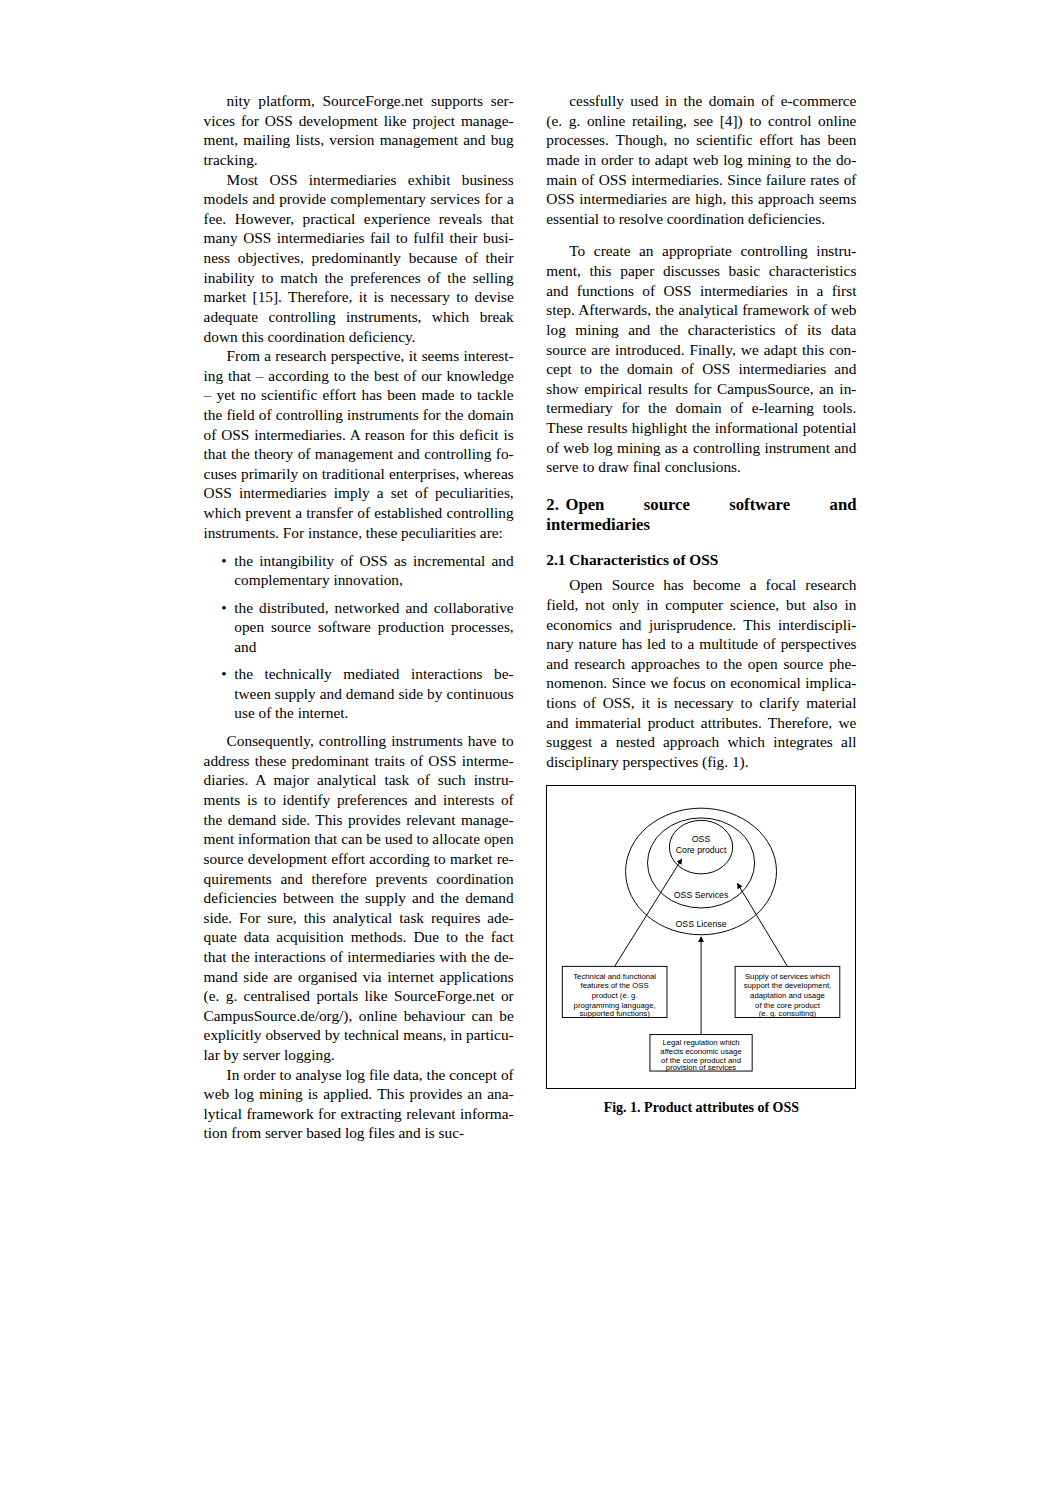nity platform, SourceForge.net supports services for OSS development like project management, mailing lists, version management and bug tracking.
Most OSS intermediaries exhibit business models and provide complementary services for a fee. However, practical experience reveals that many OSS intermediaries fail to fulfil their business objectives, predominantly because of their inability to match the preferences of the selling market [15]. Therefore, it is necessary to devise adequate controlling instruments, which break down this coordination deficiency.
From a research perspective, it seems interesting that – according to the best of our knowledge – yet no scientific effort has been made to tackle the field of controlling instruments for the domain of OSS intermediaries. A reason for this deficit is that the theory of management and controlling focuses primarily on traditional enterprises, whereas OSS intermediaries imply a set of peculiarities, which prevent a transfer of established controlling instruments. For instance, these peculiarities are:
the intangibility of OSS as incremental and complementary innovation,
the distributed, networked and collaborative open source software production processes, and
the technically mediated interactions between supply and demand side by continuous use of the internet.
Consequently, controlling instruments have to address these predominant traits of OSS intermediaries. A major analytical task of such instruments is to identify preferences and interests of the demand side. This provides relevant management information that can be used to allocate open source development effort according to market requirements and therefore prevents coordination deficiencies between the supply and the demand side. For sure, this analytical task requires adequate data acquisition methods. Due to the fact that the interactions of intermediaries with the demand side are organised via internet applications (e. g. centralised portals like SourceForge.net or CampusSource.de/org/), online behaviour can be explicitly observed by technical means, in particular by server logging.
In order to analyse log file data, the concept of web log mining is applied. This provides an analytical framework for extracting relevant information from server based log files and is suc-
cessfully used in the domain of e-commerce (e. g. online retailing, see [4]) to control online processes. Though, no scientific effort has been made in order to adapt web log mining to the domain of OSS intermediaries. Since failure rates of OSS intermediaries are high, this approach seems essential to resolve coordination deficiencies.
To create an appropriate controlling instrument, this paper discusses basic characteristics and functions of OSS intermediaries in a first step. Afterwards, the analytical framework of web log mining and the characteristics of its data source are introduced. Finally, we adapt this concept to the domain of OSS intermediaries and show empirical results for CampusSource, an intermediary for the domain of e-learning tools. These results highlight the informational potential of web log mining as a controlling instrument and serve to draw final conclusions.
2. Open source software and intermediaries
2.1 Characteristics of OSS
Open Source has become a focal research field, not only in computer science, but also in economics and jurisprudence. This interdisciplinary nature has led to a multitude of perspectives and research approaches to the open source phenomenon. Since we focus on economical implications of OSS, it is necessary to clarify material and immaterial product attributes. Therefore, we suggest a nested approach which integrates all disciplinary perspectives (fig. 1).
OSS Core product OSS Services OSS License Technical and functional features of the OSS product (e. g. programming language, supported functions) Supply of services which support the development, adaptation and usage of the core product (e. g. consulting) Legal regulation which affects economic usage of the core product and provision of services
Fig. 1. Product attributes of OSS